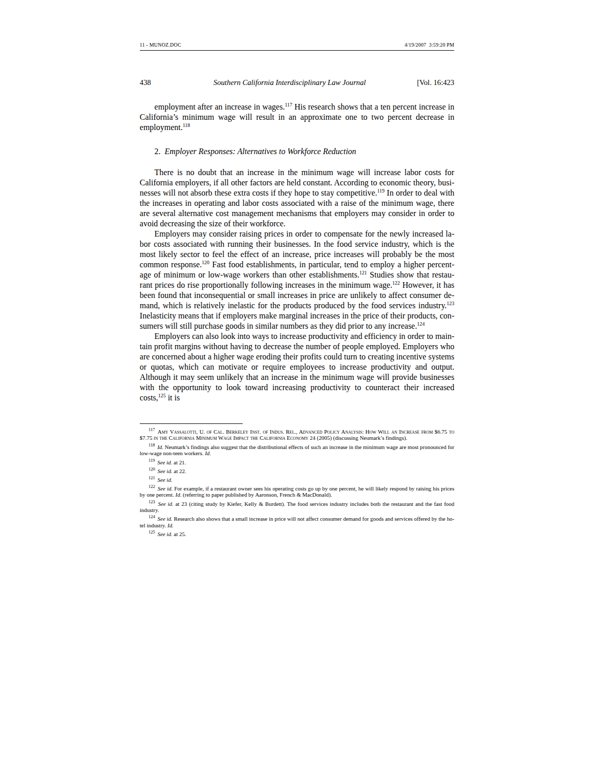11 - Munoz.doc
4/19/2007 3:59:20 PM
438
Southern California Interdisciplinary Law Journal
[Vol. 16:423
employment after an increase in wages.117 His research shows that a ten percent increase in California’s minimum wage will result in an approximate one to two percent decrease in employment.118
2. Employer Responses: Alternatives to Workforce Reduction
There is no doubt that an increase in the minimum wage will increase labor costs for California employers, if all other factors are held constant. According to economic theory, businesses will not absorb these extra costs if they hope to stay competitive.119 In order to deal with the increases in operating and labor costs associated with a raise of the minimum wage, there are several alternative cost management mechanisms that employers may consider in order to avoid decreasing the size of their workforce.
Employers may consider raising prices in order to compensate for the newly increased labor costs associated with running their businesses. In the food service industry, which is the most likely sector to feel the effect of an increase, price increases will probably be the most common response.120 Fast food establishments, in particular, tend to employ a higher percentage of minimum or low-wage workers than other establishments.121 Studies show that restaurant prices do rise proportionally following increases in the minimum wage.122 However, it has been found that inconsequential or small increases in price are unlikely to affect consumer demand, which is relatively inelastic for the products produced by the food services industry.123 Inelasticity means that if employers make marginal increases in the price of their products, consumers will still purchase goods in similar numbers as they did prior to any increase.124
Employers can also look into ways to increase productivity and efficiency in order to maintain profit margins without having to decrease the number of people employed. Employers who are concerned about a higher wage eroding their profits could turn to creating incentive systems or quotas, which can motivate or require employees to increase productivity and output. Although it may seem unlikely that an increase in the minimum wage will provide businesses with the opportunity to look toward increasing productivity to counteract their increased costs,125 it is
117 Amy Vassalotti, U. of Cal. Berkeley Inst. of Indus. Rel., Advanced Policy Analysis: How Will an Increase from $6.75 to $7.75 in the California Minimum Wage Impact the California Economy 24 (2005) (discussing Neumark’s findings).
118 Id. Neumark’s findings also suggest that the distributional effects of such an increase in the minimum wage are most pronounced for low-wage non-teen workers. Id.
119 See id. at 21.
120 See id. at 22.
121 See id.
122 See id. For example, if a restaurant owner sees his operating costs go up by one percent, he will likely respond by raising his prices by one percent. Id. (referring to paper published by Aaronson, French & MacDonald).
123 See id. at 23 (citing study by Kiefer, Kelly & Burdett). The food services industry includes both the restaurant and the fast food industry.
124 See id. Research also shows that a small increase in price will not affect consumer demand for goods and services offered by the hotel industry. Id.
125 See id. at 25.